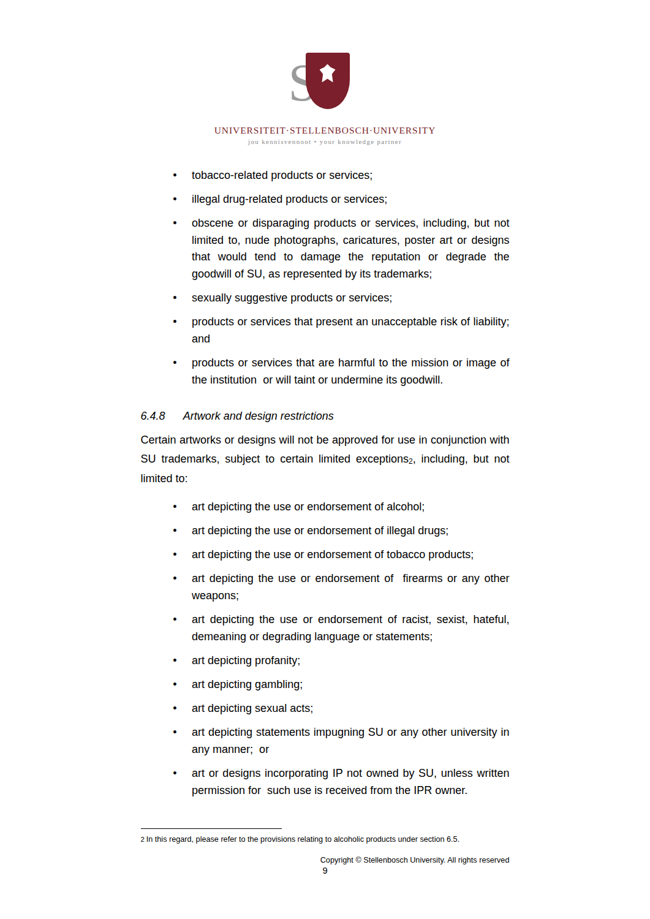S
UNIVERSITEIT·STELLENBOSCH·UNIVERSITY
jou kennisvennoot • your knowledge partner
tobacco-related products or services;
illegal drug-related products or services;
obscene or disparaging products or services, including, but not limited to, nude photographs, caricatures, poster art or designs that would tend to damage the reputation or degrade the goodwill of SU, as represented by its trademarks;
sexually suggestive products or services;
products or services that present an unacceptable risk of liability; and
products or services that are harmful to the mission or image of the institution or will taint or undermine its goodwill.
6.4.8 Artwork and design restrictions
Certain artworks or designs will not be approved for use in conjunction with SU trademarks, subject to certain limited exceptions2, including, but not limited to:
art depicting the use or endorsement of alcohol;
art depicting the use or endorsement of illegal drugs;
art depicting the use or endorsement of tobacco products;
art depicting the use or endorsement of firearms or any other weapons;
art depicting the use or endorsement of racist, sexist, hateful, demeaning or degrading language or statements;
art depicting profanity;
art depicting gambling;
art depicting sexual acts;
art depicting statements impugning SU or any other university in any manner; or
art or designs incorporating IP not owned by SU, unless written permission for such use is received from the IPR owner.
2 In this regard, please refer to the provisions relating to alcoholic products under section 6.5.
Copyright © Stellenbosch University. All rights reserved
9